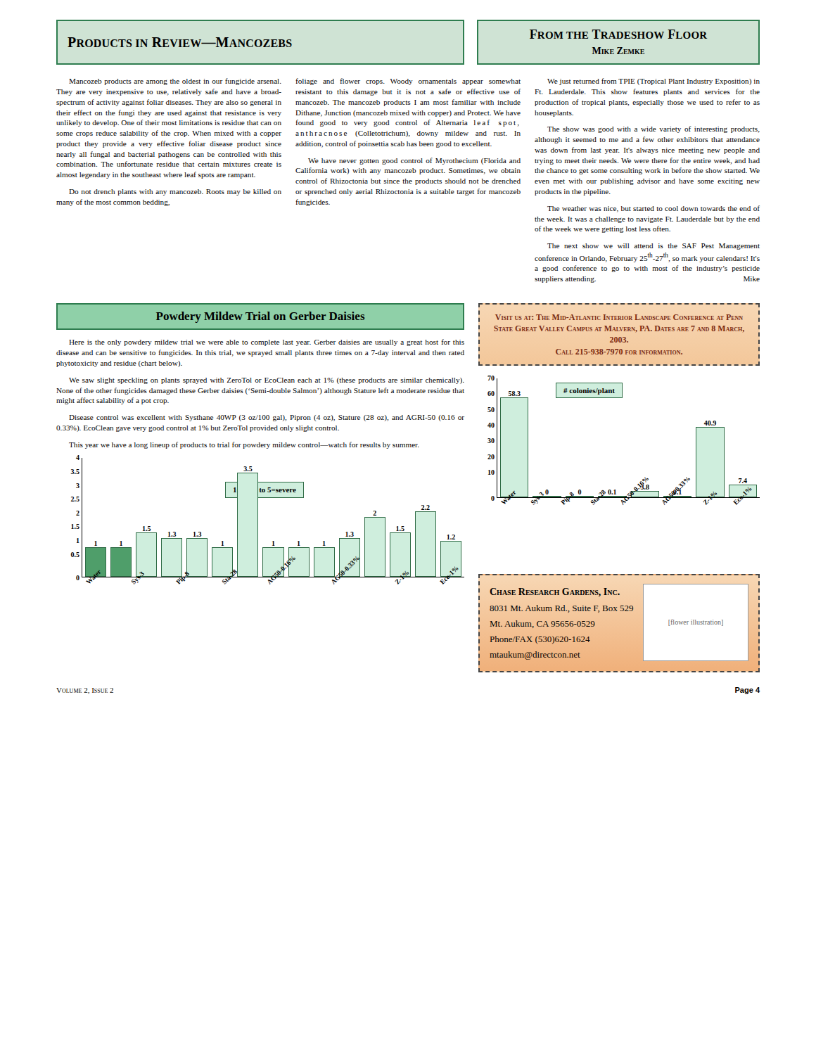PRODUCTS IN REVIEW—MANCOZEBS
FROM THE TRADESHOW FLOOR
Mike Zemke
Mancozeb products are among the oldest in our fungicide arsenal. They are very inexpensive to use, relatively safe and have a broad-spectrum of activity against foliar diseases. They are also so general in their effect on the fungi they are used against that resistance is very unlikely to develop. One of their most limitations is residue that can on some crops reduce salability of the crop. When mixed with a copper product they provide a very effective foliar disease product since nearly all fungal and bacterial pathogens can be controlled with this combination. The unfortunate residue that certain mixtures create is almost legendary in the southeast where leaf spots are rampant.
Do not drench plants with any mancozeb. Roots may be killed on many of the most common bedding,
foliage and flower crops. Woody ornamentals appear somewhat resistant to this damage but it is not a safe or effective use of mancozeb. The mancozeb products I am most familiar with include Dithane, Junction (mancozeb mixed with copper) and Protect. We have found good to very good control of Alternaria leaf spot, anthracnose (Colletotrichum), downy mildew and rust. In addition, control of poinsettia scab has been good to excellent.
We have never gotten good control of Myrothecium (Florida and California work) with any mancozeb product. Sometimes, we obtain control of Rhizoctonia but since the products should not be drenched or sprenched only aerial Rhizoctonia is a suitable target for mancozeb fungicides.
We just returned from TPIE (Tropical Plant Industry Exposition) in Ft. Lauderdale. This show features plants and services for the production of tropical plants, especially those we used to refer to as houseplants.
The show was good with a wide variety of interesting products, although it seemed to me and a few other exhibitors that attendance was down from last year. It's always nice meeting new people and trying to meet their needs. We were there for the entire week, and had the chance to get some consulting work in before the show started. We even met with our publishing advisor and have some exciting new products in the pipeline.
The weather was nice, but started to cool down towards the end of the week. It was a challenge to navigate Ft. Lauderdale but by the end of the week we were getting lost less often.
The next show we will attend is the SAF Pest Management conference in Orlando, February 25th-27th, so mark your calendars! It's a good conference to go to with most of the industry’s pesticide suppliers attending.Mike
Powdery Mildew Trial on Gerber Daisies
Here is the only powdery mildew trial we were able to complete last year. Gerber daisies are usually a great host for this disease and can be sensitive to fungicides. In this trial, we sprayed small plants three times on a 7-day interval and then rated phytotoxicity and residue (chart below).
We saw slight speckling on plants sprayed with ZeroTol or EcoClean each at 1% (these products are similar chemically). None of the other fungicides damaged these Gerber daisies (‘Semi-double Salmon’) although Stature left a moderate residue that might affect salability of a pot crop.
Disease control was excellent with Systhane 40WP (3 oz/100 gal), Pipron (4 oz), Stature (28 oz), and AGRI-50 (0.16 or 0.33%). EcoClean gave very good control at 1% but ZeroTol provided only slight control.
This year we have a long lineup of products to trial for powdery mildew control—watch for results by summer.
1=none to 5=severe
43.532.521.510.50
1
1
1.5
1.3
1.3
1
3.5
1
1
1
1.3
2
1.5
2.2
1.2
Water Sys-3 Pip-8 Sta-28 AG50-0.16% AG50-0.33% Z-1% Eco-1%
Visit us at: The Mid-Atlantic Interior Landscape Conference at Penn State Great Valley Campus at Malvern, PA. Dates are 7 and 8 March, 2003.
Call 215-938-7970 for information.
# colonies/plant
706050403020100
58.3
0
0
0.1
3.8
0.1
40.9
7.4
Water Sys-3 Pip-8 Sta-28 AG50-0.16% AG50-0.33% Z-1% Eco-1%
Chase Research Gardens, Inc.
8031 Mt. Aukum Rd., Suite F, Box 529
Mt. Aukum, CA 95656-0529
Phone/FAX (530)620-1624
mtaukum@directcon.net
[flower illustration]
Volume 2, Issue 2
Page 4